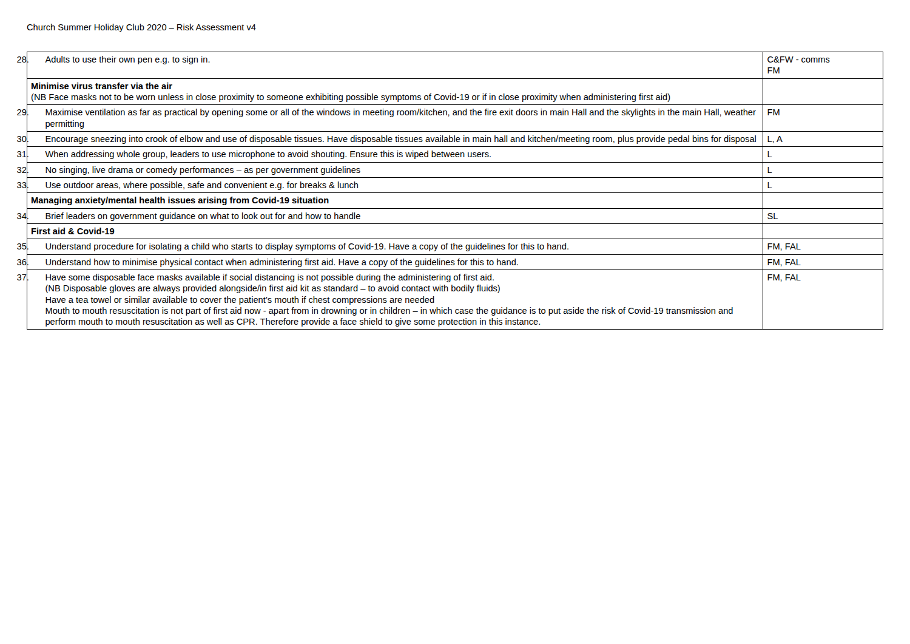Church Summer Holiday Club 2020 – Risk Assessment v4
| 28. Adults to use their own pen e.g. to sign in. | C&FW - comms FM |
| Minimise virus transfer via the air (NB Face masks not to be worn unless in close proximity to someone exhibiting possible symptoms of Covid-19 or if in close proximity when administering first aid) | |
| 29. Maximise ventilation as far as practical by opening some or all of the windows in meeting room/kitchen, and the fire exit doors in main Hall and the skylights in the main Hall, weather permitting | FM |
| 30. Encourage sneezing into crook of elbow and use of disposable tissues. Have disposable tissues available in main hall and kitchen/meeting room, plus provide pedal bins for disposal | L, A |
| 31. When addressing whole group, leaders to use microphone to avoid shouting. Ensure this is wiped between users. | L |
| 32. No singing, live drama or comedy performances – as per government guidelines | L |
| 33. Use outdoor areas, where possible, safe and convenient e.g. for breaks & lunch | L |
| Managing anxiety/mental health issues arising from Covid-19 situation | |
| 34. Brief leaders on government guidance on what to look out for and how to handle | SL |
| First aid & Covid-19 | |
| 35. Understand procedure for isolating a child who starts to display symptoms of Covid-19. Have a copy of the guidelines for this to hand. | FM, FAL |
| 36. Understand how to minimise physical contact when administering first aid. Have a copy of the guidelines for this to hand. | FM, FAL |
| 37. Have some disposable face masks available if social distancing is not possible during the administering of first aid. (NB Disposable gloves are always provided alongside/in first aid kit as standard – to avoid contact with bodily fluids) Have a tea towel or similar available to cover the patient’s mouth if chest compressions are needed Mouth to mouth resuscitation is not part of first aid now - apart from in drowning or in children – in which case the guidance is to put aside the risk of Covid-19 transmission and perform mouth to mouth resuscitation as well as CPR. Therefore provide a face shield to give some protection in this instance. | FM, FAL |